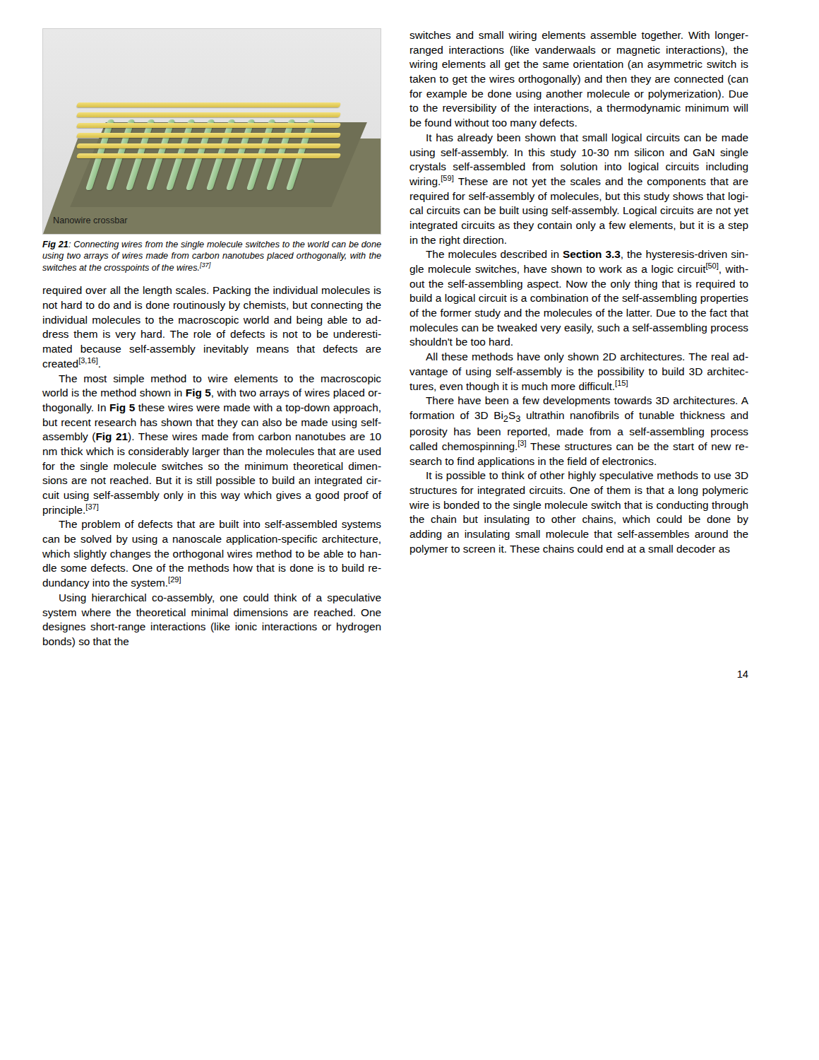Nanowire crossbar
Fig 21: Connecting wires from the single molecule switches to the world can be done using two arrays of wires made from carbon nanotubes placed orthogonally, with the switches at the crosspoints of the wires.[37]
required over all the length scales. Packing the individual molecules is not hard to do and is done routinously by chemists, but connecting the individual molecules to the macroscopic world and being able to address them is very hard. The role of defects is not to be underestimated because self-assembly inevitably means that defects are created[3,16].
The most simple method to wire elements to the macroscopic world is the method shown in Fig 5, with two arrays of wires placed orthogonally. In Fig 5 these wires were made with a top-down approach, but recent research has shown that they can also be made using self-assembly (Fig 21). These wires made from carbon nanotubes are 10 nm thick which is considerably larger than the molecules that are used for the single molecule switches so the minimum theoretical dimensions are not reached. But it is still possible to build an integrated circuit using self-assembly only in this way which gives a good proof of principle.[37]
The problem of defects that are built into self-assembled systems can be solved by using a nanoscale application-specific architecture, which slightly changes the orthogonal wires method to be able to handle some defects. One of the methods how that is done is to build redundancy into the system.[29]
Using hierarchical co-assembly, one could think of a speculative system where the theoretical minimal dimensions are reached. One designes short-range interactions (like ionic interactions or hydrogen bonds) so that the
switches and small wiring elements assemble together. With longer-ranged interactions (like vanderwaals or magnetic interactions), the wiring elements all get the same orientation (an asymmetric switch is taken to get the wires orthogonally) and then they are connected (can for example be done using another molecule or polymerization). Due to the reversibility of the interactions, a thermodynamic minimum will be found without too many defects.
It has already been shown that small logical circuits can be made using self-assembly. In this study 10-30 nm silicon and GaN single crystals self-assembled from solution into logical circuits including wiring.[59] These are not yet the scales and the components that are required for self-assembly of molecules, but this study shows that logical circuits can be built using self-assembly. Logical circuits are not yet integrated circuits as they contain only a few elements, but it is a step in the right direction.
The molecules described in Section 3.3, the hysteresis-driven single molecule switches, have shown to work as a logic circuit[50], without the self-assembling aspect. Now the only thing that is required to build a logical circuit is a combination of the self-assembling properties of the former study and the molecules of the latter. Due to the fact that molecules can be tweaked very easily, such a self-assembling process shouldn't be too hard.
All these methods have only shown 2D architectures. The real advantage of using self-assembly is the possibility to build 3D architectures, even though it is much more difficult.[15]
There have been a few developments towards 3D architectures. A formation of 3D Bi2S3 ultrathin nanofibrils of tunable thickness and porosity has been reported, made from a self-assembling process called chemospinning.[3] These structures can be the start of new research to find applications in the field of electronics.
It is possible to think of other highly speculative methods to use 3D structures for integrated circuits. One of them is that a long polymeric wire is bonded to the single molecule switch that is conducting through the chain but insulating to other chains, which could be done by adding an insulating small molecule that self-assembles around the polymer to screen it. These chains could end at a small decoder as
14